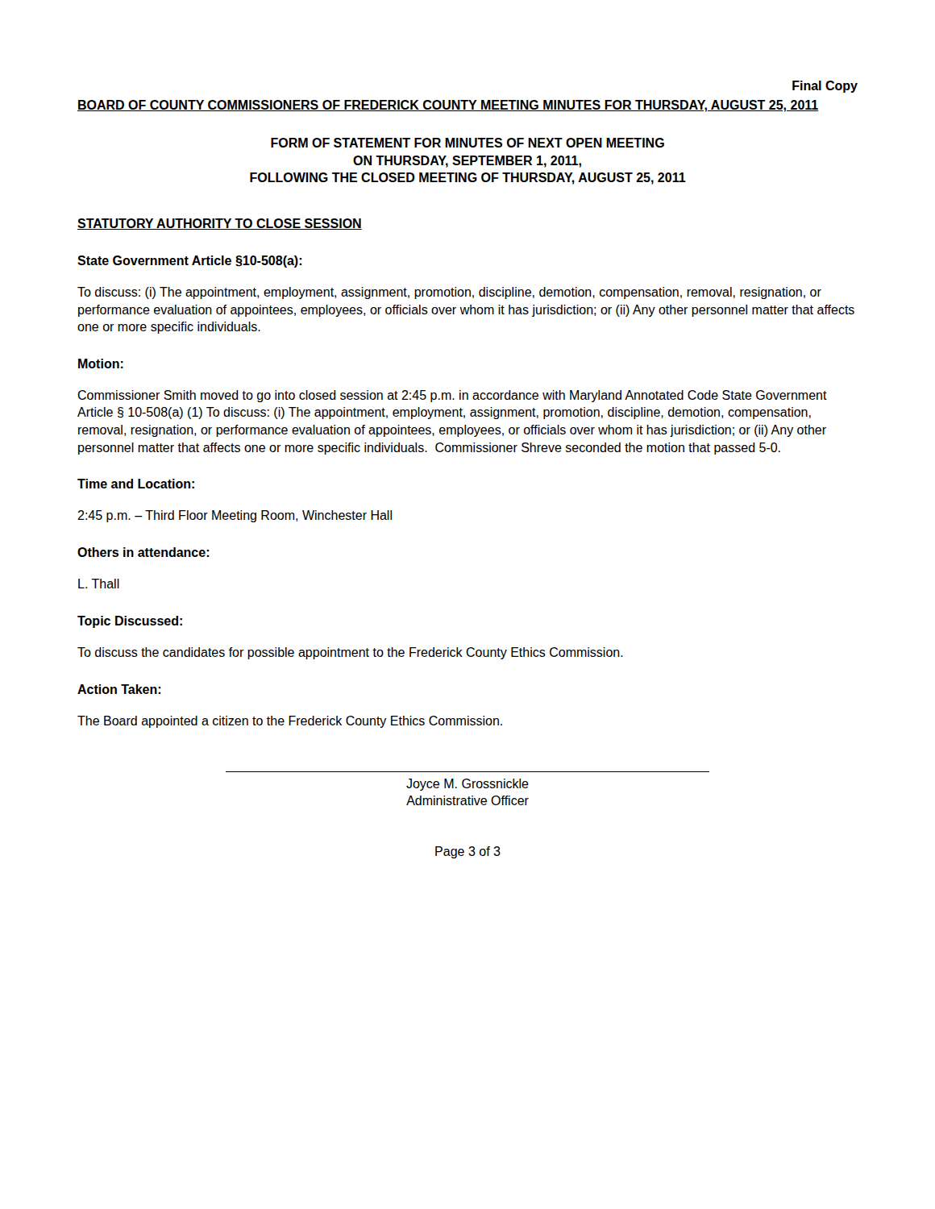Final Copy
BOARD OF COUNTY COMMISSIONERS OF FREDERICK COUNTY MEETING MINUTES FOR THURSDAY, AUGUST 25, 2011
FORM OF STATEMENT FOR MINUTES OF NEXT OPEN MEETING
ON THURSDAY, SEPTEMBER 1, 2011,
FOLLOWING THE CLOSED MEETING OF THURSDAY, AUGUST 25, 2011
STATUTORY AUTHORITY TO CLOSE SESSION
State Government Article §10-508(a):
To discuss: (i) The appointment, employment, assignment, promotion, discipline, demotion, compensation, removal, resignation, or performance evaluation of appointees, employees, or officials over whom it has jurisdiction; or (ii) Any other personnel matter that affects one or more specific individuals.
Motion:
Commissioner Smith moved to go into closed session at 2:45 p.m. in accordance with Maryland Annotated Code State Government Article § 10-508(a) (1) To discuss: (i) The appointment, employment, assignment, promotion, discipline, demotion, compensation, removal, resignation, or performance evaluation of appointees, employees, or officials over whom it has jurisdiction; or (ii) Any other personnel matter that affects one or more specific individuals. Commissioner Shreve seconded the motion that passed 5-0.
Time and Location:
2:45 p.m. – Third Floor Meeting Room, Winchester Hall
Others in attendance:
L. Thall
Topic Discussed:
To discuss the candidates for possible appointment to the Frederick County Ethics Commission.
Action Taken:
The Board appointed a citizen to the Frederick County Ethics Commission.
Joyce M. Grossnickle
Administrative Officer
Page 3 of 3